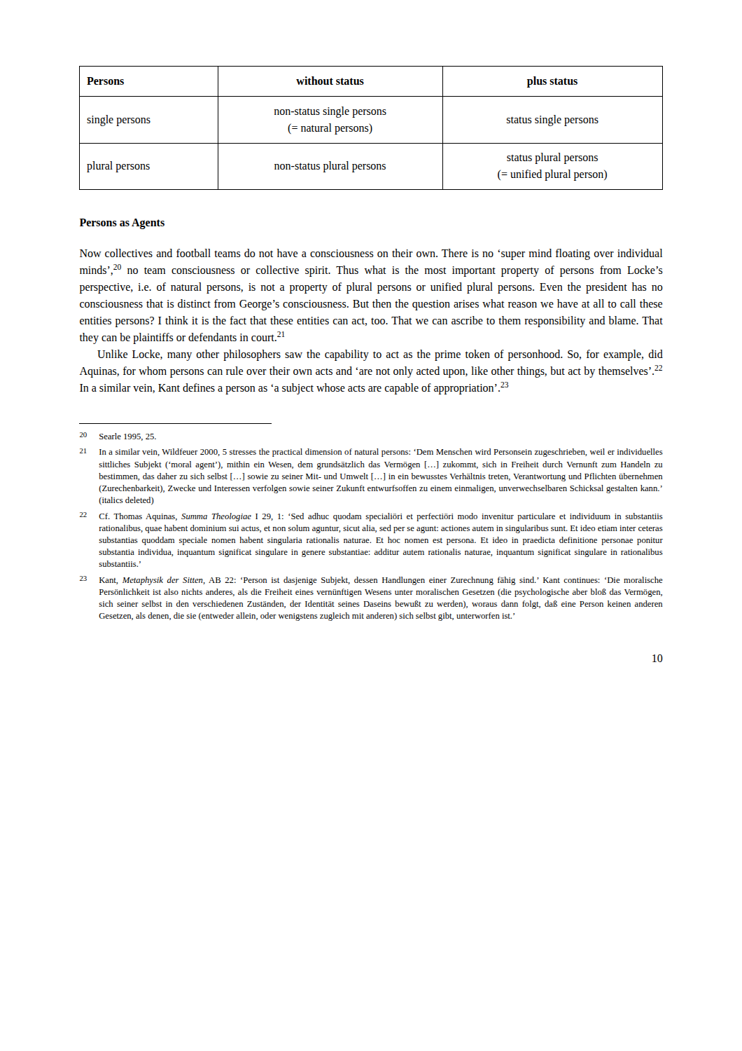| Persons | without status | plus status |
| --- | --- | --- |
| single persons | non-status single persons (= natural persons) | status single persons |
| plural persons | non-status plural persons | status plural persons (= unified plural person) |
Persons as Agents
Now collectives and football teams do not have a consciousness on their own. There is no ‘super mind floating over individual minds’,20 no team consciousness or collective spirit. Thus what is the most important property of persons from Locke’s perspective, i.e. of natural persons, is not a property of plural persons or unified plural persons. Even the president has no consciousness that is distinct from George’s consciousness. But then the question arises what reason we have at all to call these entities persons? I think it is the fact that these entities can act, too. That we can ascribe to them responsibility and blame. That they can be plaintiffs or defendants in court.21
Unlike Locke, many other philosophers saw the capability to act as the prime token of personhood. So, for example, did Aquinas, for whom persons can rule over their own acts and ‘are not only acted upon, like other things, but act by themselves’.22 In a similar vein, Kant defines a person as ‘a subject whose acts are capable of appropriation’.23
20 Searle 1995, 25.
21 In a similar vein, Wildfeuer 2000, 5 stresses the practical dimension of natural persons: ‘Dem Menschen wird Personsein zugeschrieben, weil er individuelles sittliches Subjekt (‘moral agent’), mithin ein Wesen, dem grundsätzlich das Vermögen […] zukommt, sich in Freiheit durch Vernunft zum Handeln zu bestimmen, das daher zu sich selbst […] sowie zu seiner Mit- und Umwelt […] in ein bewusstes Verhältnis treten, Verantwortung und Pflichten übernehmen (Zurechenbarkeit), Zwecke und Interessen verfolgen sowie seiner Zukunft entwurfsoffen zu einem einmaligen, unverwechselbaren Schicksal gestalten kann.’ (italics deleted)
22 Cf. Thomas Aquinas, Summa Theologiae I 29, 1: ‘Sed adhuc quodam specialiöri et perfectiöri modo invenitur particulare et individuum in substantiis rationalibus, quae habent dominium sui actus, et non solum aguntur, sicut alia, sed per se agunt: actiones autem in singularibus sunt. Et ideo etiam inter ceteras substantias quoddam speciale nomen habent singularia rationalis naturae. Et hoc nomen est persona. Et ideo in praedicta definitione personae ponitur substantia individua, inquantum significat singulare in genere substantiae: additur autem rationalis naturae, inquantum significat singulare in rationalibus substantiis.’
23 Kant, Metaphysik der Sitten, AB 22: ‘Person ist dasjenige Subjekt, dessen Handlungen einer Zurechnung fähig sind.’ Kant continues: ‘Die moralische Persönlichkeit ist also nichts anderes, als die Freiheit eines vernünftigen Wesens unter moralischen Gesetzen (die psychologische aber bloß das Vermögen, sich seiner selbst in den verschiedenen Zuständen, der Identität seines Daseins bewußt zu werden), woraus dann folgt, daß eine Person keinen anderen Gesetzen, als denen, die sie (entweder allein, oder wenigstens zugleich mit anderen) sich selbst gibt, unterworfen ist.’
10